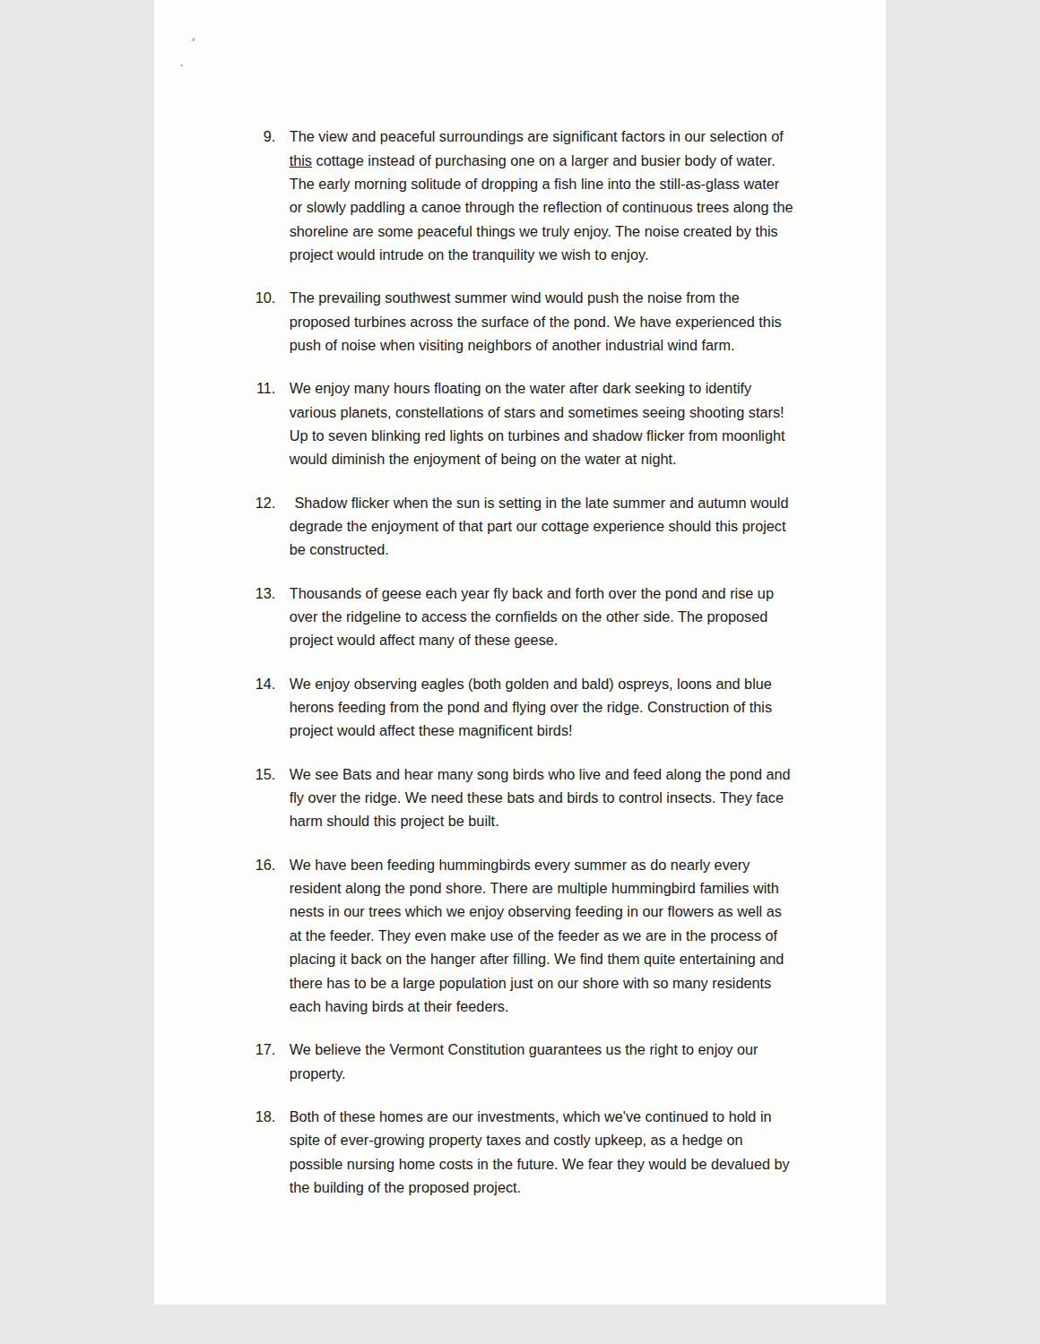✦ ▪
The view and peaceful surroundings are significant factors in our selection of this cottage instead of purchasing one on a larger and busier body of water. The early morning solitude of dropping a fish line into the still-as-glass water or slowly paddling a canoe through the reflection of continuous trees along the shoreline are some peaceful things we truly enjoy. The noise created by this project would intrude on the tranquility we wish to enjoy.
The prevailing southwest summer wind would push the noise from the proposed turbines across the surface of the pond. We have experienced this push of noise when visiting neighbors of another industrial wind farm.
We enjoy many hours floating on the water after dark seeking to identify various planets, constellations of stars and sometimes seeing shooting stars! Up to seven blinking red lights on turbines and shadow flicker from moonlight would diminish the enjoyment of being on the water at night.
Shadow flicker when the sun is setting in the late summer and autumn would degrade the enjoyment of that part our cottage experience should this project be constructed.
Thousands of geese each year fly back and forth over the pond and rise up over the ridgeline to access the cornfields on the other side. The proposed project would affect many of these geese.
We enjoy observing eagles (both golden and bald) ospreys, loons and blue herons feeding from the pond and flying over the ridge. Construction of this project would affect these magnificent birds!
We see Bats and hear many song birds who live and feed along the pond and fly over the ridge. We need these bats and birds to control insects. They face harm should this project be built.
We have been feeding hummingbirds every summer as do nearly every resident along the pond shore. There are multiple hummingbird families with nests in our trees which we enjoy observing feeding in our flowers as well as at the feeder. They even make use of the feeder as we are in the process of placing it back on the hanger after filling. We find them quite entertaining and there has to be a large population just on our shore with so many residents each having birds at their feeders.
We believe the Vermont Constitution guarantees us the right to enjoy our property.
Both of these homes are our investments, which we've continued to hold in spite of ever-growing property taxes and costly upkeep, as a hedge on possible nursing home costs in the future. We fear they would be devalued by the building of the proposed project.